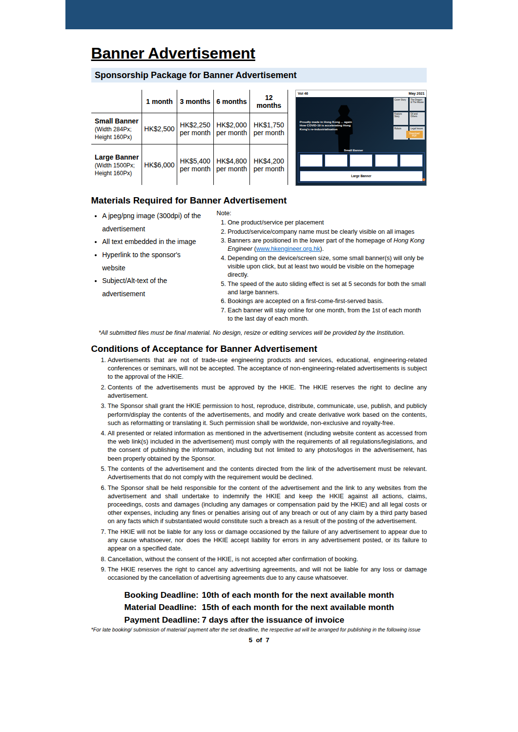Banner Advertisement
Sponsorship Package for Banner Advertisement
| | 1 month | 3 months | 6 months | 12 months |
| --- | --- | --- | --- | --- |
| Small Banner (Width 284Px; Height 160Px) | HK$2,500 | HK$2,250 per month | HK$2,000 per month | HK$1,750 per month |
| Large Banner (Width 1500Px; Height 160Px) | HK$6,000 | HK$5,400 per month | HK$4,800 per month | HK$4,200 per month |
Vol 46 May 2021
Proudly made in Hong Kong ... again How COVID-19 is accelerating Hong Kong's re-industrialisation
Cover Story
The Dragon & The Mouse
Feature Story
Oil and Others
Robots
Legal Issues
Download PDF
Small Banner
Large Banner
Materials Required for Banner Advertisement
A jpeg/png image (300dpi) of the advertisement
All text embedded in the image
Hyperlink to the sponsor's website
Subject/Alt-text of the advertisement
Note:
One product/service per placement
Product/service/company name must be clearly visible on all images
Banners are positioned in the lower part of the homepage of Hong Kong Engineer (www.hkengineer.org.hk).
Depending on the device/screen size, some small banner(s) will only be visible upon click, but at least two would be visible on the homepage directly.
The speed of the auto sliding effect is set at 5 seconds for both the small and large banners.
Bookings are accepted on a first-come-first-served basis.
Each banner will stay online for one month, from the 1st of each month to the last day of each month.
*All submitted files must be final material. No design, resize or editing services will be provided by the Institution.
Conditions of Acceptance for Banner Advertisement
Advertisements that are not of trade-use engineering products and services, educational, engineering-related conferences or seminars, will not be accepted. The acceptance of non-engineering-related advertisements is subject to the approval of the HKIE.
Contents of the advertisements must be approved by the HKIE. The HKIE reserves the right to decline any advertisement.
The Sponsor shall grant the HKIE permission to host, reproduce, distribute, communicate, use, publish, and publicly perform/display the contents of the advertisements, and modify and create derivative work based on the contents, such as reformatting or translating it. Such permission shall be worldwide, non-exclusive and royalty-free.
All presented or related information as mentioned in the advertisement (including website content as accessed from the web link(s) included in the advertisement) must comply with the requirements of all regulations/legislations, and the consent of publishing the information, including but not limited to any photos/logos in the advertisement, has been properly obtained by the Sponsor.
The contents of the advertisement and the contents directed from the link of the advertisement must be relevant. Advertisements that do not comply with the requirement would be declined.
The Sponsor shall be held responsible for the content of the advertisement and the link to any websites from the advertisement and shall undertake to indemnify the HKIE and keep the HKIE against all actions, claims, proceedings, costs and damages (including any damages or compensation paid by the HKIE) and all legal costs or other expenses, including any fines or penalties arising out of any breach or out of any claim by a third party based on any facts which if substantiated would constitute such a breach as a result of the posting of the advertisement.
The HKIE will not be liable for any loss or damage occasioned by the failure of any advertisement to appear due to any cause whatsoever, nor does the HKIE accept liability for errors in any advertisement posted, or its failure to appear on a specified date.
Cancellation, without the consent of the HKIE, is not accepted after confirmation of booking.
The HKIE reserves the right to cancel any advertising agreements, and will not be liable for any loss or damage occasioned by the cancellation of advertising agreements due to any cause whatsoever.
Booking Deadline:
10th of each month for the next available month
Material Deadline:
15th of each month for the next available month
Payment Deadline:
7 days after the issuance of invoice
*For late booking/ submission of material/ payment after the set deadline, the respective ad will be arranged for publishing in the following issue
5 of 7